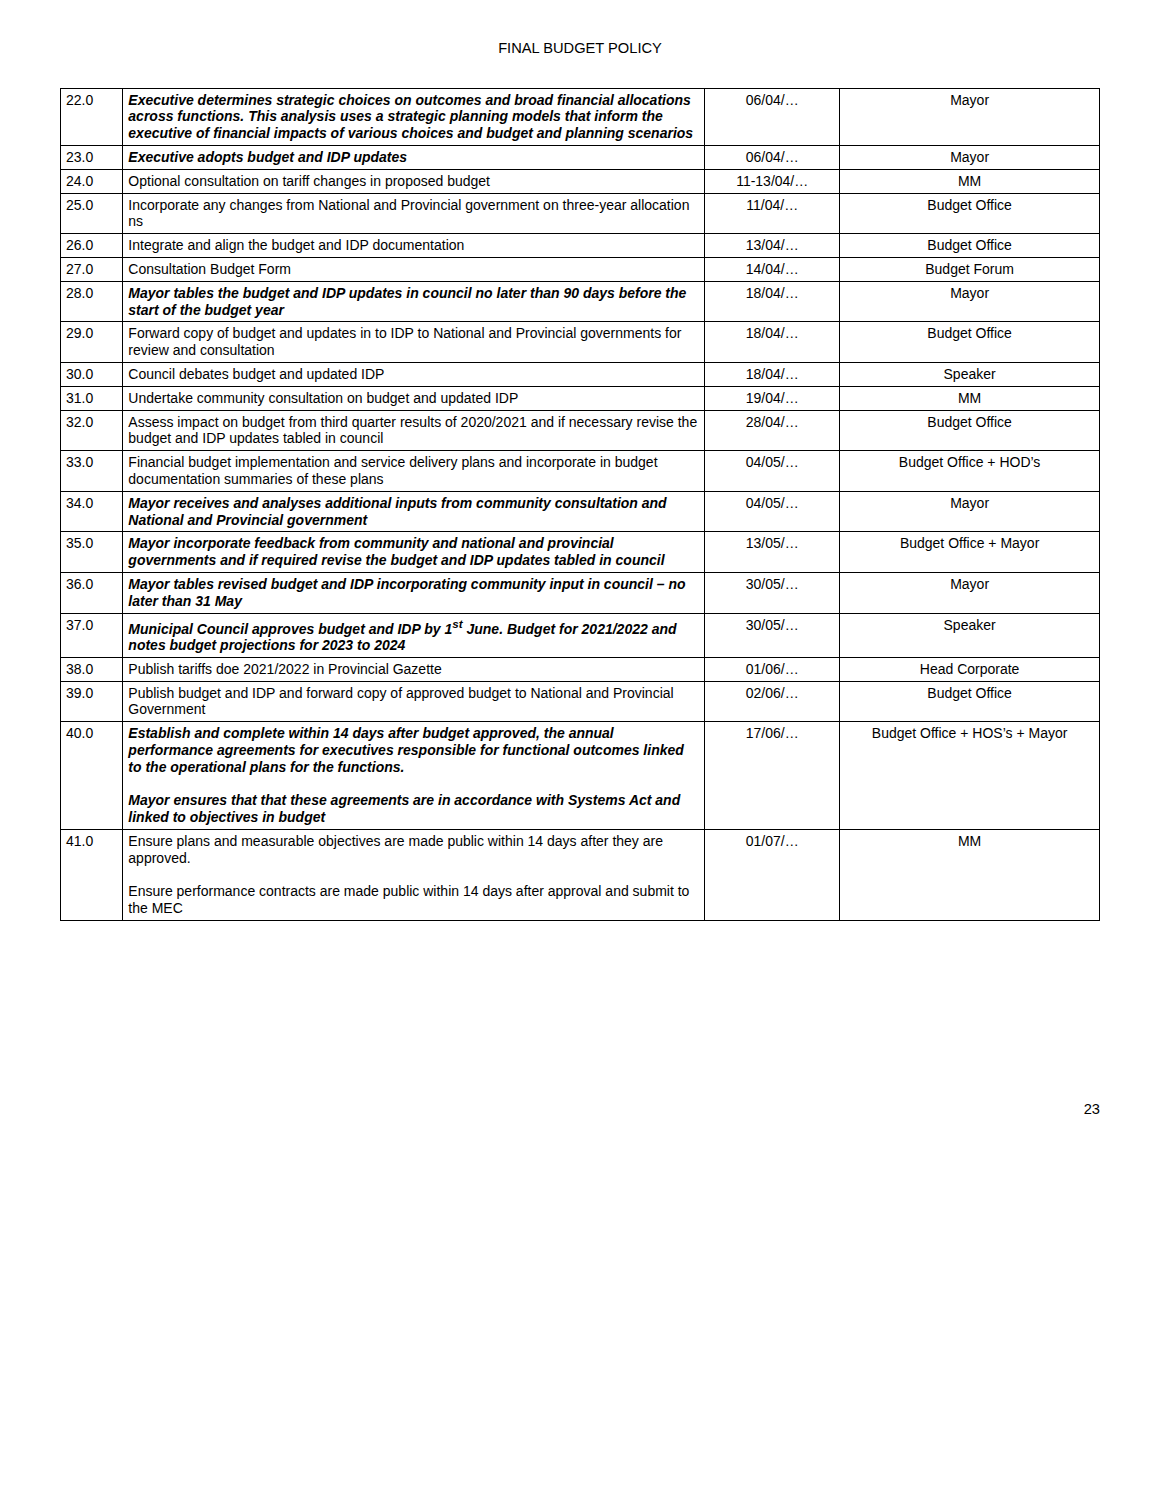FINAL BUDGET POLICY
| 22.0 | Executive determines strategic choices on outcomes and broad financial allocations across functions. This analysis uses a strategic planning models that inform the executive of financial impacts of various choices and budget and planning scenarios | 06/04/… | Mayor |
| 23.0 | Executive adopts budget and IDP updates | 06/04/… | Mayor |
| 24.0 | Optional consultation on tariff changes in proposed budget | 11-13/04/… | MM |
| 25.0 | Incorporate any changes from National and Provincial government on three-year allocation ns | 11/04/… | Budget Office |
| 26.0 | Integrate and align the budget and IDP documentation | 13/04/… | Budget Office |
| 27.0 | Consultation Budget Form | 14/04/… | Budget Forum |
| 28.0 | Mayor tables the budget and IDP updates in council no later than 90 days before the start of the budget year | 18/04/… | Mayor |
| 29.0 | Forward copy of budget and updates in to IDP to National and Provincial governments for review and consultation | 18/04/… | Budget Office |
| 30.0 | Council debates budget and updated IDP | 18/04/… | Speaker |
| 31.0 | Undertake community consultation on budget and updated IDP | 19/04/… | MM |
| 32.0 | Assess impact on budget from third quarter results of 2020/2021 and if necessary revise the budget and IDP updates tabled in council | 28/04/… | Budget Office |
| 33.0 | Financial budget implementation and service delivery plans and incorporate in budget documentation summaries of these plans | 04/05/… | Budget Office + HOD’s |
| 34.0 | Mayor receives and analyses additional inputs from community consultation and National and Provincial government | 04/05/… | Mayor |
| 35.0 | Mayor incorporate feedback from community and national and provincial governments and if required revise the budget and IDP updates tabled in council | 13/05/… | Budget Office + Mayor |
| 36.0 | Mayor tables revised budget and IDP incorporating community input in council – no later than 31 May | 30/05/… | Mayor |
| 37.0 | Municipal Council approves budget and IDP by 1 st June. Budget for 2021/2022 and notes budget projections for 2023 to 2024 | 30/05/… | Speaker |
| 38.0 | Publish tariffs doe 2021/2022 in Provincial Gazette | 01/06/… | Head Corporate |
| 39.0 | Publish budget and IDP and forward copy of approved budget to National and Provincial Government | 02/06/… | Budget Office |
| 40.0 | Establish and complete within 14 days after budget approved, the annual performance agreements for executives responsible for functional outcomes linked to the operational plans for the functions. Mayor ensures that that these agreements are in accordance with Systems Act and linked to objectives in budget | 17/06/… | Budget Office + HOS’s + Mayor |
| 41.0 | Ensure plans and measurable objectives are made public within 14 days after they are approved. Ensure performance contracts are made public within 14 days after approval and submit to the MEC | 01/07/… | MM |
23